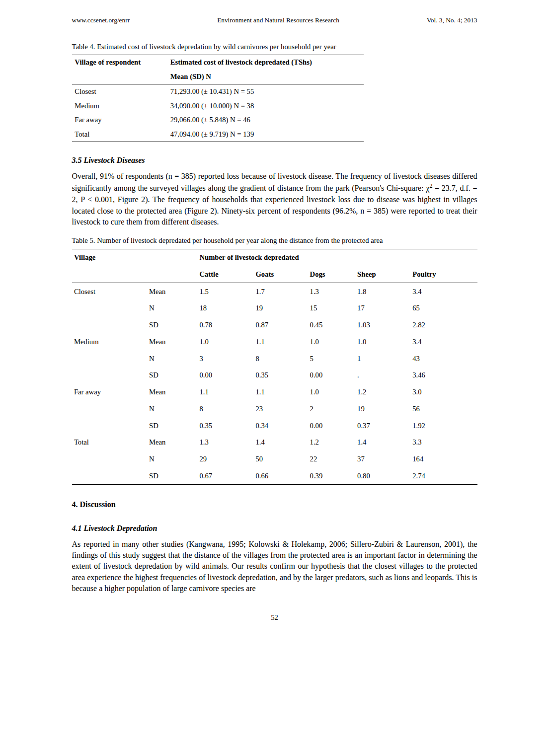www.ccsenet.org/enrr
Environment and Natural Resources Research
Vol. 3, No. 4; 2013
Table 4. Estimated cost of livestock depredation by wild carnivores per household per year
| Village of respondent | Estimated cost of livestock depredated (TShs) |
| --- | --- |
| | Mean (SD) N |
| Closest | 71,293.00 (± 10.431) N = 55 |
| Medium | 34,090.00 (± 10.000) N = 38 |
| Far away | 29,066.00 (± 5.848) N = 46 |
| Total | 47,094.00 (± 9.719) N = 139 |
3.5 Livestock Diseases
Overall, 91% of respondents (n = 385) reported loss because of livestock disease. The frequency of livestock diseases differed significantly among the surveyed villages along the gradient of distance from the park (Pearson's Chi-square: χ2 = 23.7, d.f. = 2, P < 0.001, Figure 2). The frequency of households that experienced livestock loss due to disease was highest in villages located close to the protected area (Figure 2). Ninety-six percent of respondents (96.2%, n = 385) were reported to treat their livestock to cure them from different diseases.
Table 5. Number of livestock depredated per household per year along the distance from the protected area
| Village | | Number of livestock depredated |
| --- | --- | --- |
| | | Cattle | Goats | Dogs | Sheep | Poultry |
| Closest | Mean | 1.5 | 1.7 | 1.3 | 1.8 | 3.4 |
| | N | 18 | 19 | 15 | 17 | 65 |
| | SD | 0.78 | 0.87 | 0.45 | 1.03 | 2.82 |
| Medium | Mean | 1.0 | 1.1 | 1.0 | 1.0 | 3.4 |
| | N | 3 | 8 | 5 | 1 | 43 |
| | SD | 0.00 | 0.35 | 0.00 | . | 3.46 |
| Far away | Mean | 1.1 | 1.1 | 1.0 | 1.2 | 3.0 |
| | N | 8 | 23 | 2 | 19 | 56 |
| | SD | 0.35 | 0.34 | 0.00 | 0.37 | 1.92 |
| Total | Mean | 1.3 | 1.4 | 1.2 | 1.4 | 3.3 |
| | N | 29 | 50 | 22 | 37 | 164 |
| | SD | 0.67 | 0.66 | 0.39 | 0.80 | 2.74 |
4. Discussion
4.1 Livestock Depredation
As reported in many other studies (Kangwana, 1995; Kolowski & Holekamp, 2006; Sillero-Zubiri & Laurenson, 2001), the findings of this study suggest that the distance of the villages from the protected area is an important factor in determining the extent of livestock depredation by wild animals. Our results confirm our hypothesis that the closest villages to the protected area experience the highest frequencies of livestock depredation, and by the larger predators, such as lions and leopards. This is because a higher population of large carnivore species are
52